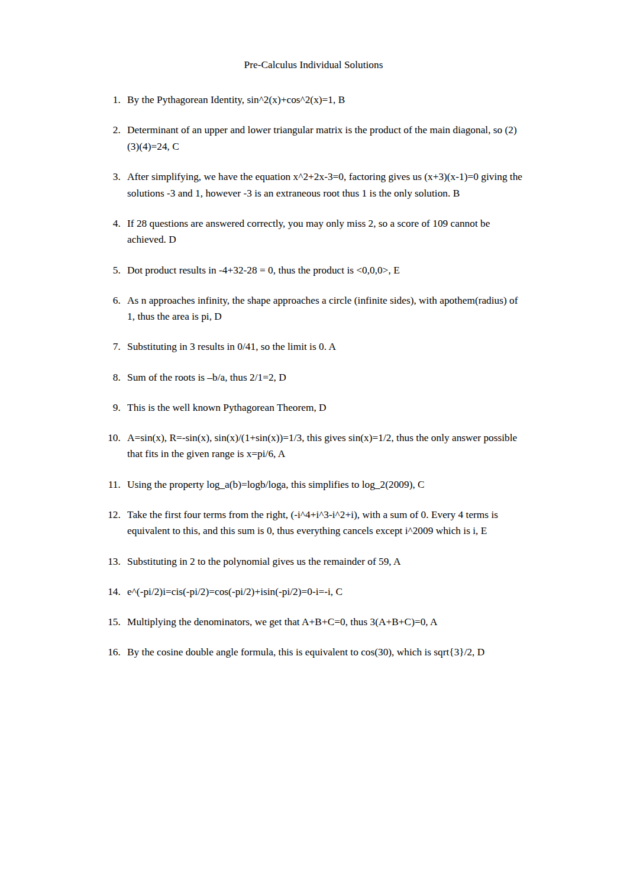Pre-Calculus Individual Solutions
By the Pythagorean Identity, sin^2(x)+cos^2(x)=1, B
Determinant of an upper and lower triangular matrix is the product of the main diagonal, so (2)(3)(4)=24, C
After simplifying, we have the equation x^2+2x-3=0, factoring gives us (x+3)(x-1)=0 giving the solutions -3 and 1, however -3 is an extraneous root thus 1 is the only solution. B
If 28 questions are answered correctly, you may only miss 2, so a score of 109 cannot be achieved. D
Dot product results in -4+32-28 = 0, thus the product is <0,0,0>, E
As n approaches infinity, the shape approaches a circle (infinite sides), with apothem(radius) of 1, thus the area is pi, D
Substituting in 3 results in 0/41, so the limit is 0. A
Sum of the roots is –b/a, thus 2/1=2, D
This is the well known Pythagorean Theorem, D
A=sin(x), R=-sin(x), sin(x)/(1+sin(x))=1/3, this gives sin(x)=1/2, thus the only answer possible that fits in the given range is x=pi/6, A
Using the property log_a(b)=logb/loga, this simplifies to log_2(2009), C
Take the first four terms from the right, (-i^4+i^3-i^2+i), with a sum of 0. Every 4 terms is equivalent to this, and this sum is 0, thus everything cancels except i^2009 which is i, E
Substituting in 2 to the polynomial gives us the remainder of 59, A
e^(-pi/2)i=cis(-pi/2)=cos(-pi/2)+isin(-pi/2)=0-i=-i, C
Multiplying the denominators, we get that A+B+C=0, thus 3(A+B+C)=0, A
By the cosine double angle formula, this is equivalent to cos(30), which is sqrt{3}/2, D